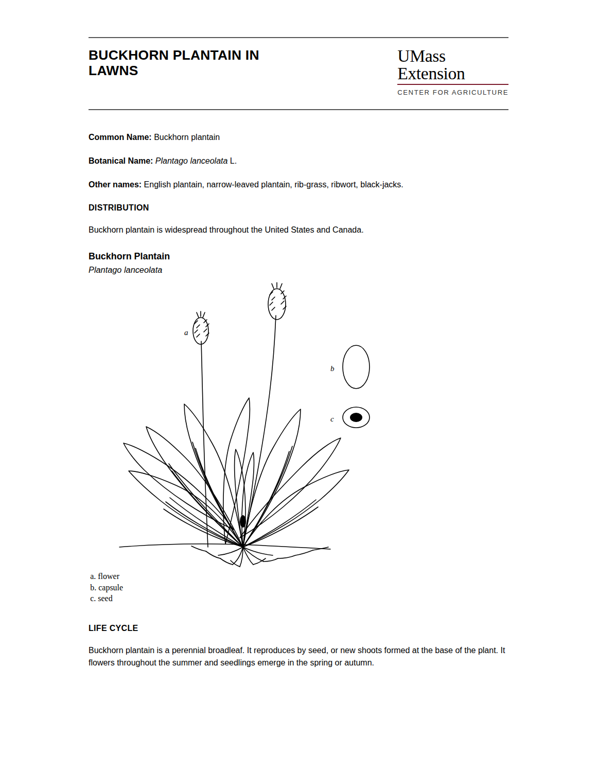Buckhorn Plantain in Lawns
UMass
Extension
CENTER FOR AGRICULTURE
Common Name: Buckhorn plantain
Botanical Name: Plantago lanceolata L.
Other names: English plantain, narrow-leaved plantain, rib-grass, ribwort, black-jacks.
Distribution
Buckhorn plantain is widespread throughout the United States and Canada.
Buckhorn Plantain
Plantago lanceolata
a b c
a. flower b. capsule c. seed
Life Cycle
Buckhorn plantain is a perennial broadleaf. It reproduces by seed, or new shoots formed at the base of the plant. It flowers throughout the summer and seedlings emerge in the spring or autumn.